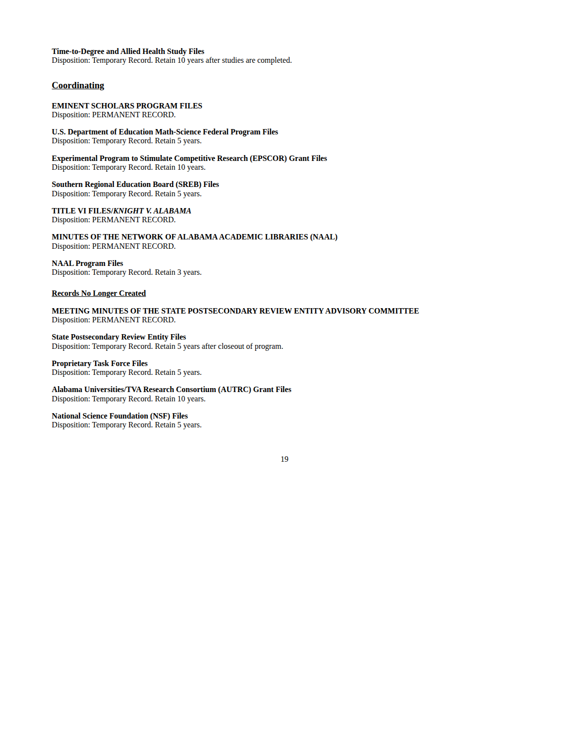Time-to-Degree and Allied Health Study Files
Disposition: Temporary Record. Retain 10 years after studies are completed.
Coordinating
EMINENT SCHOLARS PROGRAM FILES
Disposition: PERMANENT RECORD.
U.S. Department of Education Math-Science Federal Program Files
Disposition: Temporary Record. Retain 5 years.
Experimental Program to Stimulate Competitive Research (EPSCOR) Grant Files
Disposition: Temporary Record. Retain 10 years.
Southern Regional Education Board (SREB) Files
Disposition: Temporary Record. Retain 5 years.
TITLE VI FILES/KNIGHT V. ALABAMA
Disposition: PERMANENT RECORD.
MINUTES OF THE NETWORK OF ALABAMA ACADEMIC LIBRARIES (NAAL)
Disposition: PERMANENT RECORD.
NAAL Program Files
Disposition: Temporary Record. Retain 3 years.
Records No Longer Created
MEETING MINUTES OF THE STATE POSTSECONDARY REVIEW ENTITY ADVISORY COMMITTEE
Disposition: PERMANENT RECORD.
State Postsecondary Review Entity Files
Disposition: Temporary Record. Retain 5 years after closeout of program.
Proprietary Task Force Files
Disposition: Temporary Record. Retain 5 years.
Alabama Universities/TVA Research Consortium (AUTRC) Grant Files
Disposition: Temporary Record. Retain 10 years.
National Science Foundation (NSF) Files
Disposition: Temporary Record. Retain 5 years.
19